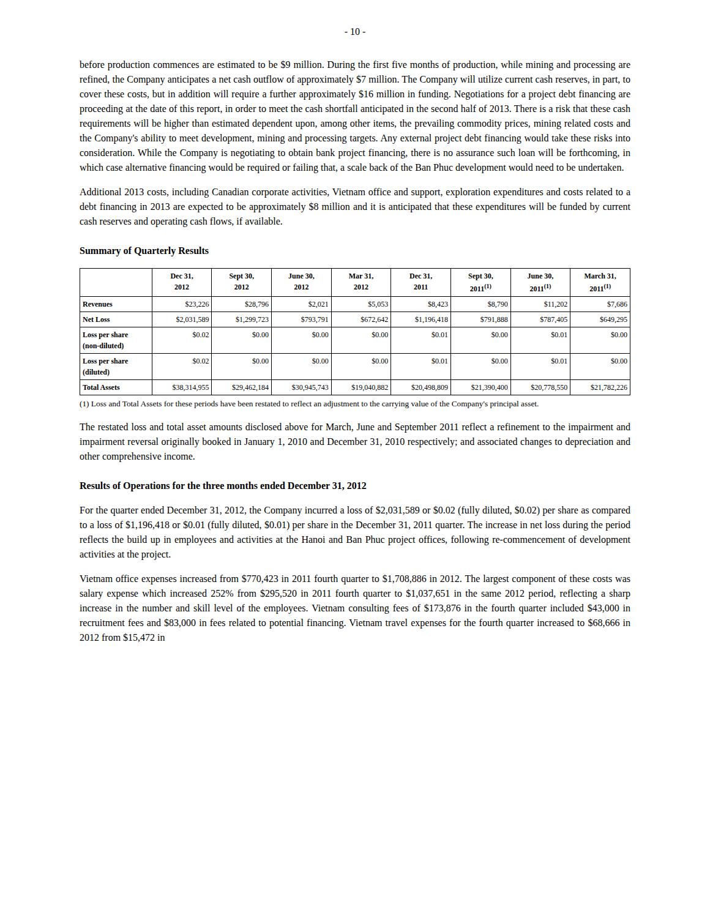- 10 -
before production commences are estimated to be $9 million. During the first five months of production, while mining and processing are refined, the Company anticipates a net cash outflow of approximately $7 million. The Company will utilize current cash reserves, in part, to cover these costs, but in addition will require a further approximately $16 million in funding. Negotiations for a project debt financing are proceeding at the date of this report, in order to meet the cash shortfall anticipated in the second half of 2013. There is a risk that these cash requirements will be higher than estimated dependent upon, among other items, the prevailing commodity prices, mining related costs and the Company's ability to meet development, mining and processing targets. Any external project debt financing would take these risks into consideration. While the Company is negotiating to obtain bank project financing, there is no assurance such loan will be forthcoming, in which case alternative financing would be required or failing that, a scale back of the Ban Phuc development would need to be undertaken.
Additional 2013 costs, including Canadian corporate activities, Vietnam office and support, exploration expenditures and costs related to a debt financing in 2013 are expected to be approximately $8 million and it is anticipated that these expenditures will be funded by current cash reserves and operating cash flows, if available.
Summary of Quarterly Results
| | Dec 31, 2012 | Sept 30, 2012 | June 30, 2012 | Mar 31, 2012 | Dec 31, 2011 | Sept 30, 2011 (1) | June 30, 2011 (1) | March 31, 2011 (1) |
| --- | --- | --- | --- | --- | --- | --- | --- | --- |
| Revenues | $23,226 | $28,796 | $2,021 | $5,053 | $8,423 | $8,790 | $11,202 | $7,686 |
| Net Loss | $2,031,589 | $1,299,723 | $793,791 | $672,642 | $1,196,418 | $791,888 | $787,405 | $649,295 |
| Loss per share (non-diluted) | $0.02 | $0.00 | $0.00 | $0.00 | $0.01 | $0.00 | $0.01 | $0.00 |
| Loss per share (diluted) | $0.02 | $0.00 | $0.00 | $0.00 | $0.01 | $0.00 | $0.01 | $0.00 |
| Total Assets | $38,314,955 | $29,462,184 | $30,945,743 | $19,040,882 | $20,498,809 | $21,390,400 | $20,778,550 | $21,782,226 |
(1) Loss and Total Assets for these periods have been restated to reflect an adjustment to the carrying value of the Company's principal asset.
The restated loss and total asset amounts disclosed above for March, June and September 2011 reflect a refinement to the impairment and impairment reversal originally booked in January 1, 2010 and December 31, 2010 respectively; and associated changes to depreciation and other comprehensive income.
Results of Operations for the three months ended December 31, 2012
For the quarter ended December 31, 2012, the Company incurred a loss of $2,031,589 or $0.02 (fully diluted, $0.02) per share as compared to a loss of $1,196,418 or $0.01 (fully diluted, $0.01) per share in the December 31, 2011 quarter. The increase in net loss during the period reflects the build up in employees and activities at the Hanoi and Ban Phuc project offices, following re-commencement of development activities at the project.
Vietnam office expenses increased from $770,423 in 2011 fourth quarter to $1,708,886 in 2012. The largest component of these costs was salary expense which increased 252% from $295,520 in 2011 fourth quarter to $1,037,651 in the same 2012 period, reflecting a sharp increase in the number and skill level of the employees. Vietnam consulting fees of $173,876 in the fourth quarter included $43,000 in recruitment fees and $83,000 in fees related to potential financing. Vietnam travel expenses for the fourth quarter increased to $68,666 in 2012 from $15,472 in